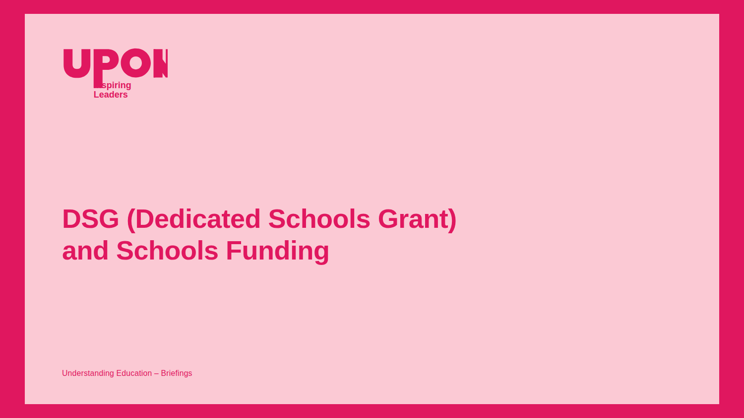UPON Inspiring Leaders Inspiring Leaders
DSG (Dedicated Schools Grant) and Schools Funding
Understanding Education – Briefings